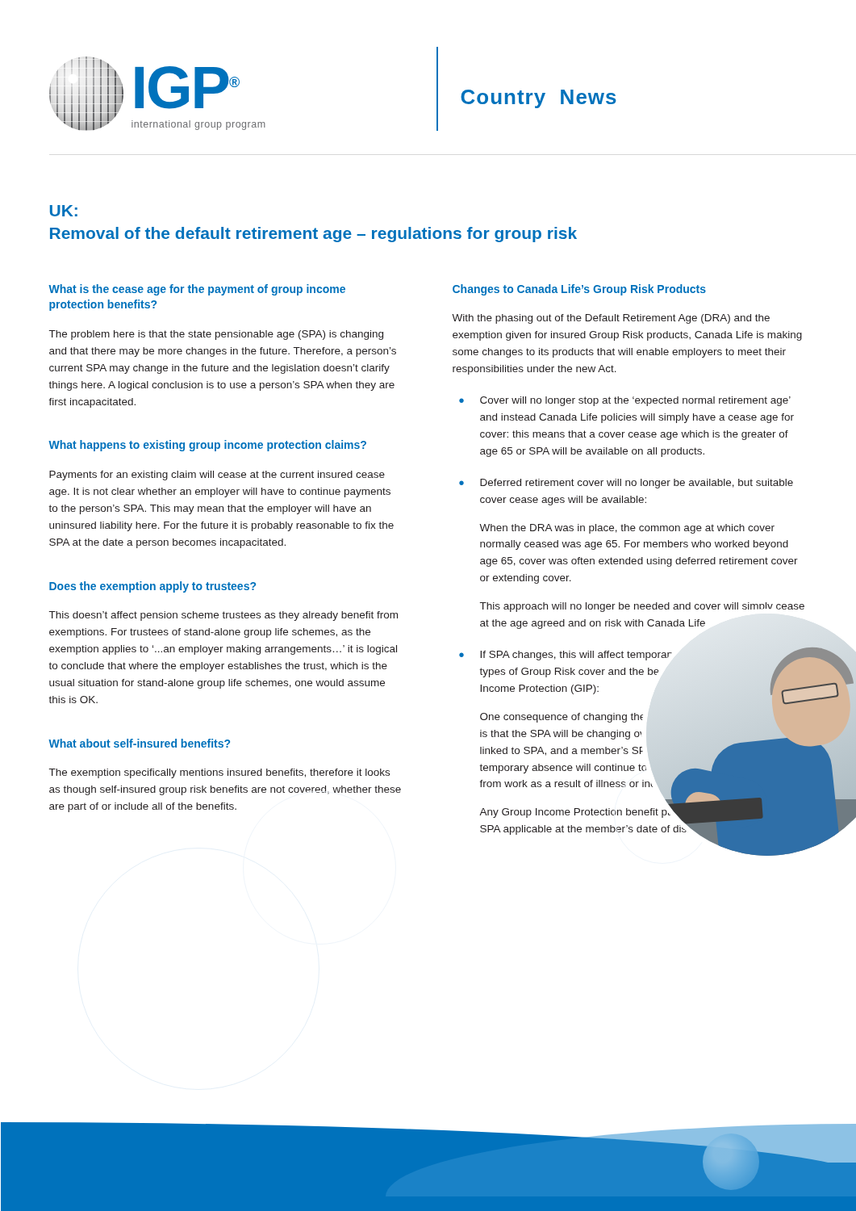IGP®
international group program
Country News
UK: Removal of the default retirement age – regulations for group risk
What is the cease age for the payment of group income protection benefits?
The problem here is that the state pensionable age (SPA) is changing and that there may be more changes in the future. Therefore, a person’s current SPA may change in the future and the legislation doesn’t clarify things here. A logical conclusion is to use a person’s SPA when they are first incapacitated.
What happens to existing group income protection claims?
Payments for an existing claim will cease at the current insured cease age. It is not clear whether an employer will have to continue payments to the person’s SPA. This may mean that the employer will have an uninsured liability here. For the future it is probably reasonable to fix the SPA at the date a person becomes incapacitated.
Does the exemption apply to trustees?
This doesn’t affect pension scheme trustees as they already benefit from exemptions. For trustees of stand-alone group life schemes, as the exemption applies to ‘...an employer making arrangements…’ it is logical to conclude that where the employer establishes the trust, which is the usual situation for stand-alone group life schemes, one would assume this is OK.
What about self-insured benefits?
The exemption specifically mentions insured benefits, therefore it looks as though self-insured group risk benefits are not covered, whether these are part of or include all of the benefits.
Changes to Canada Life’s Group Risk Products
With the phasing out of the Default Retirement Age (DRA) and the exemption given for insured Group Risk products, Canada Life is making some changes to its products that will enable employers to meet their responsibilities under the new Act.
Cover will no longer stop at the ‘expected normal retirement age’ and instead Canada Life policies will simply have a cease age for cover: this means that a cover cease age which is the greater of age 65 or SPA will be available on all products.
Deferred retirement cover will no longer be available, but suitable cover cease ages will be available:
When the DRA was in place, the common age at which cover normally ceased was age 65. For members who worked beyond age 65, cover was often extended using deferred retirement cover or extending cover.
This approach will no longer be needed and cover will simply cease at the age agreed and on risk with Canada Life.
If SPA changes, this will affect temporary absence cover for all types of Group Risk cover and the benefit cease age for Group Income Protection (GIP):
One consequence of changing the cease age to be in line with SPA is that the SPA will be changing over time. Where the cease age is linked to SPA, and a member’s SPA changes, cover during temporary absence will continue to their new SPA if they are absent from work as a result of illness or incapacity.
Any Group Income Protection benefit payments will cease at the SPA applicable at the member’s date of disability.
8